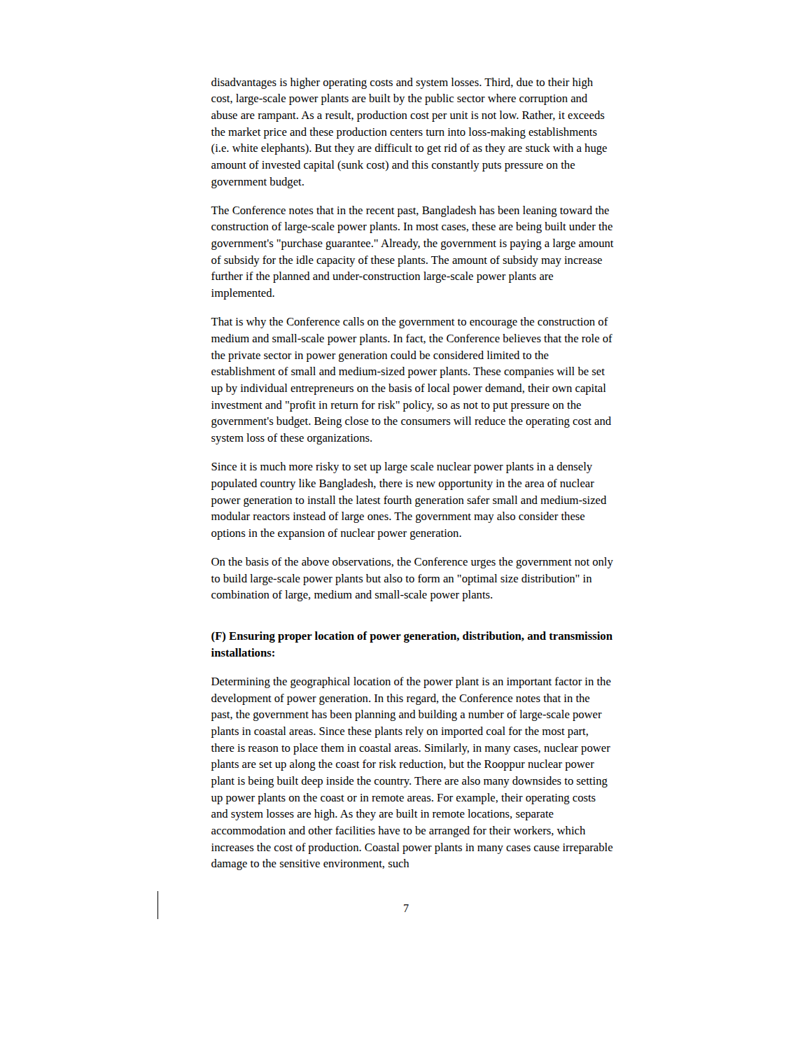disadvantages is higher operating costs and system losses. Third, due to their high cost, large-scale power plants are built by the public sector where corruption and abuse are rampant. As a result, production cost per unit is not low. Rather, it exceeds the market price and these production centers turn into loss-making establishments (i.e. white elephants). But they are difficult to get rid of as they are stuck with a huge amount of invested capital (sunk cost) and this constantly puts pressure on the government budget.
The Conference notes that in the recent past, Bangladesh has been leaning toward the construction of large-scale power plants. In most cases, these are being built under the government's "purchase guarantee." Already, the government is paying a large amount of subsidy for the idle capacity of these plants. The amount of subsidy may increase further if the planned and under-construction large-scale power plants are implemented.
That is why the Conference calls on the government to encourage the construction of medium and small-scale power plants. In fact, the Conference believes that the role of the private sector in power generation could be considered limited to the establishment of small and medium-sized power plants. These companies will be set up by individual entrepreneurs on the basis of local power demand, their own capital investment and "profit in return for risk" policy, so as not to put pressure on the government's budget. Being close to the consumers will reduce the operating cost and system loss of these organizations.
Since it is much more risky to set up large scale nuclear power plants in a densely populated country like Bangladesh, there is new opportunity in the area of nuclear power generation to install the latest fourth generation safer small and medium-sized modular reactors instead of large ones. The government may also consider these options in the expansion of nuclear power generation.
On the basis of the above observations, the Conference urges the government not only to build large-scale power plants but also to form an "optimal size distribution" in combination of large, medium and small-scale power plants.
(F) Ensuring proper location of power generation, distribution, and transmission installations:
Determining the geographical location of the power plant is an important factor in the development of power generation. In this regard, the Conference notes that in the past, the government has been planning and building a number of large-scale power plants in coastal areas. Since these plants rely on imported coal for the most part, there is reason to place them in coastal areas. Similarly, in many cases, nuclear power plants are set up along the coast for risk reduction, but the Rooppur nuclear power plant is being built deep inside the country. There are also many downsides to setting up power plants on the coast or in remote areas. For example, their operating costs and system losses are high. As they are built in remote locations, separate accommodation and other facilities have to be arranged for their workers, which increases the cost of production. Coastal power plants in many cases cause irreparable damage to the sensitive environment, such
7